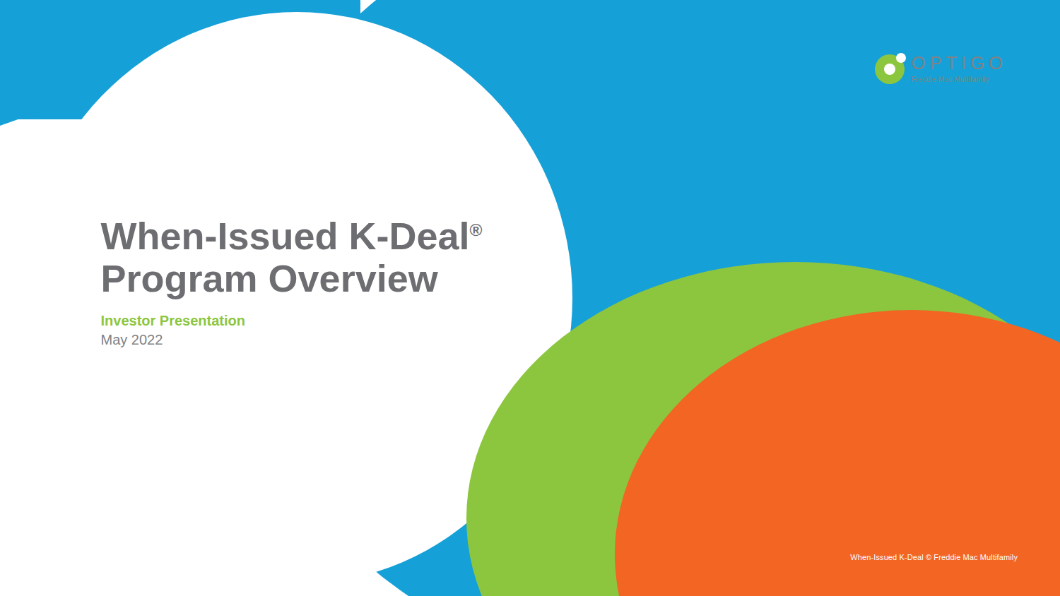OPTIGO
Freddie Mac Multifamily
When-Issued K-Deal® Program Overview
Investor Presentation
May 2022
When-Issued K-Deal © Freddie Mac Multifamily